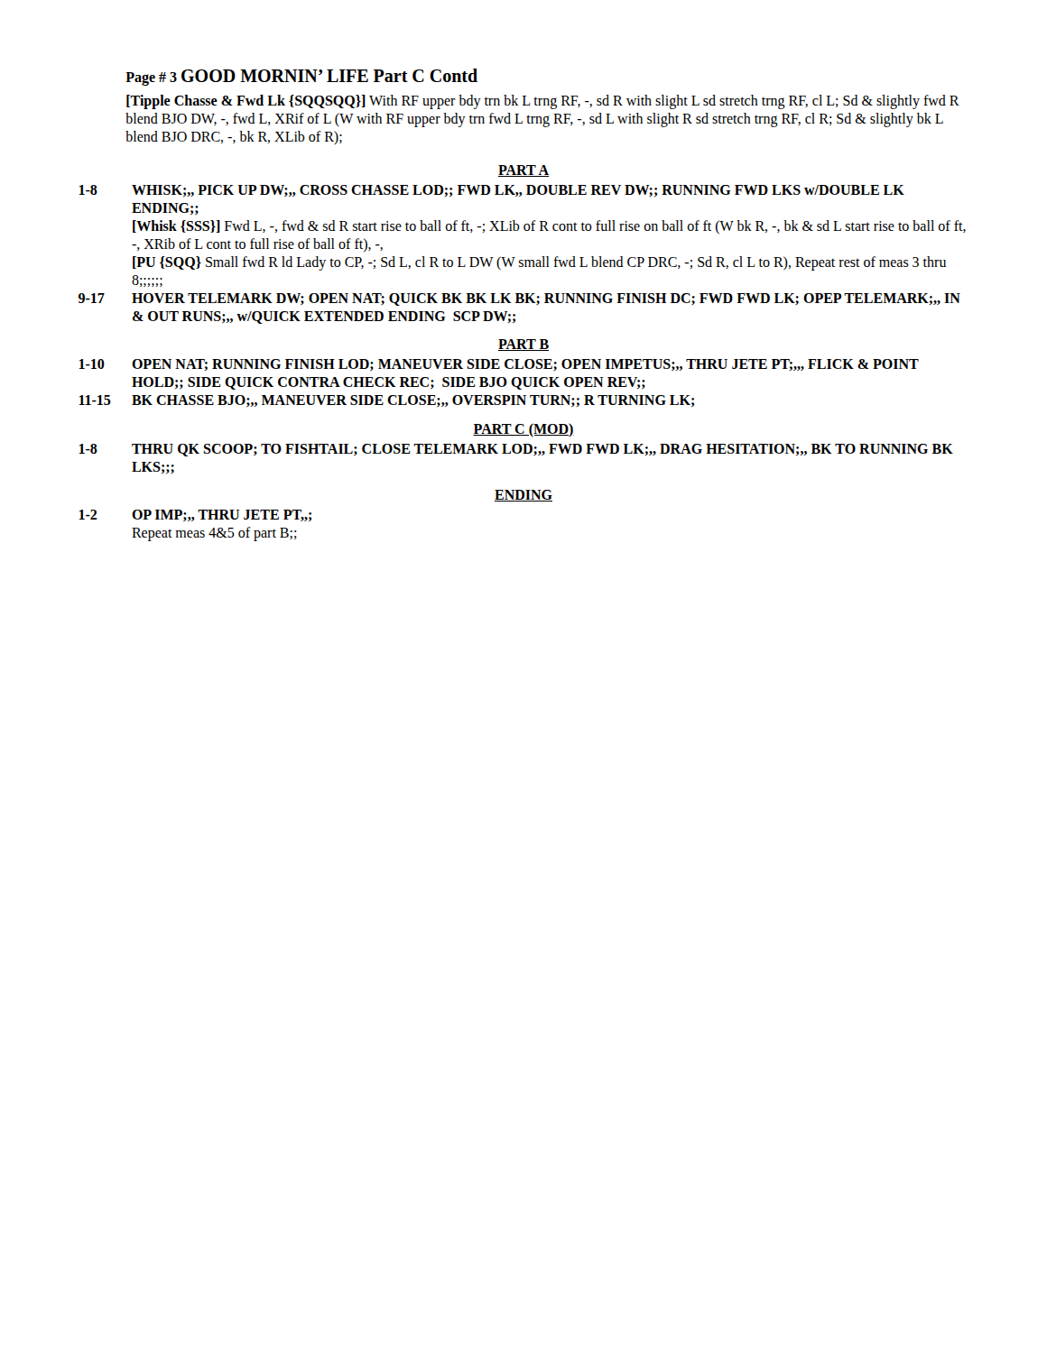Page # 3 GOOD MORNIN’ LIFE Part C Contd
[Tipple Chasse & Fwd Lk {SQQSQQ}] With RF upper bdy trn bk L trng RF, -, sd R with slight L sd stretch trng RF, cl L; Sd & slightly fwd R blend BJO DW, -, fwd L, XRif of L (W with RF upper bdy trn fwd L trng RF, -, sd L with slight R sd stretch trng RF, cl R; Sd & slightly bk L blend BJO DRC, -, bk R, XLib of R);
PART A
| 1-8 | WHISK;,, PICK UP DW;,, CROSS CHASSE LOD;; FWD LK,, DOUBLE REV DW;; RUNNING FWD LKS w/DOUBLE LK ENDING;; |
| | [Whisk {SSS}] Fwd L, -, fwd & sd R start rise to ball of ft, -; XLib of R cont to full rise on ball of ft (W bk R, -, bk & sd L start rise to ball of ft, -, XRib of L cont to full rise of ball of ft), -, |
| | [PU {SQQ} Small fwd R ld Lady to CP, -; Sd L, cl R to L DW (W small fwd L blend CP DRC, -; Sd R, cl L to R), Repeat rest of meas 3 thru 8;;;;;; |
| 9-17 | HOVER TELEMARK DW; OPEN NAT; QUICK BK BK LK BK; RUNNING FINISH DC; FWD FWD LK; OPEP TELEMARK;,, IN & OUT RUNS;,, w/QUICK EXTENDED ENDING SCP DW;; |
PART B
| 1-10 | OPEN NAT; RUNNING FINISH LOD; MANEUVER SIDE CLOSE; OPEN IMPETUS;,, THRU JETE PT;,,, FLICK & POINT HOLD;; SIDE QUICK CONTRA CHECK REC; SIDE BJO QUICK OPEN REV;; |
| 11-15 | BK CHASSE BJO;,, MANEUVER SIDE CLOSE;,, OVERSPIN TURN;; R TURNING LK; |
PART C (MOD)
| 1-8 | THRU QK SCOOP; TO FISHTAIL; CLOSE TELEMARK LOD;,, FWD FWD LK;,, DRAG HESITATION;,, BK TO RUNNING BK LKS;;; |
ENDING
| 1-2 | OP IMP;,, THRU JETE PT,,; |
| | Repeat meas 4&5 of part B;; |